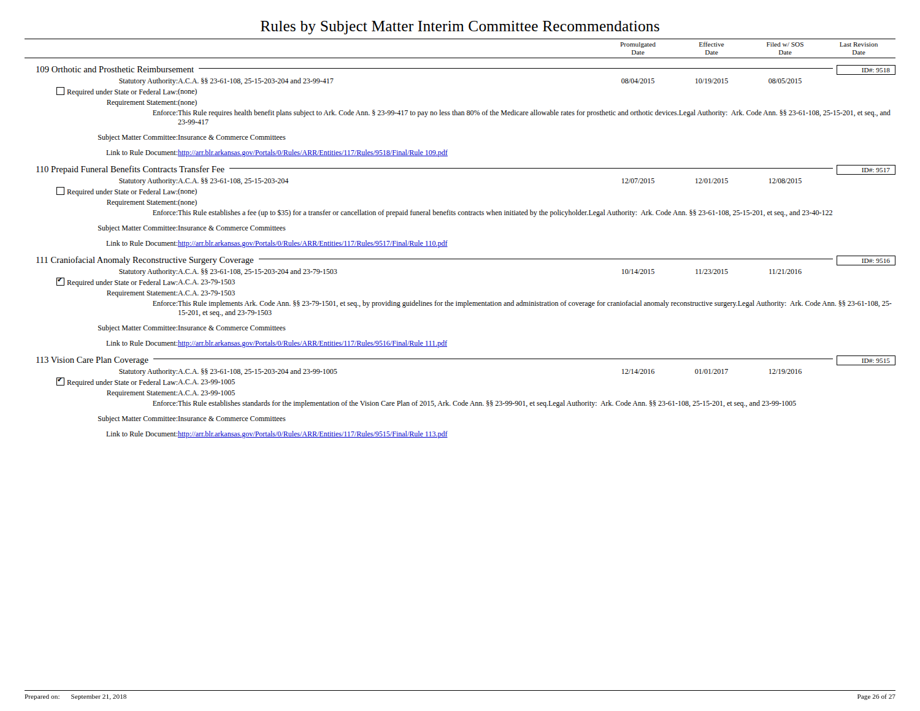Rules by Subject Matter Interim Committee Recommendations
| | Promulgated Date | Effective Date | Filed w/ SOS Date | Last Revision Date |
109 Orthotic and Prosthetic Reimbursement ID#: 9518
| Statutory Authority: | A.C.A. §§ 23-61-108, 25-15-203-204 and 23-99-417 | 08/04/2015 | 10/19/2015 | 08/05/2015 | |
| Required under State or Federal Law: | (none) |
| Requirement Statement: | (none) |
| Enforce: | This Rule requires health benefit plans subject to Ark. Code Ann. § 23-99-417 to pay no less than 80% of the Medicare allowable rates for prosthetic and orthotic devices.Legal Authority: Ark. Code Ann. §§ 23-61-108, 25-15-201, et seq., and 23-99-417 |
| Subject Matter Committee: | Insurance & Commerce Committees |
| Link to Rule Document: | http://arr.blr.arkansas.gov/Portals/0/Rules/ARR/Entities/117/Rules/9518/Final/Rule 109.pdf |
110 Prepaid Funeral Benefits Contracts Transfer Fee ID#: 9517
| Statutory Authority: | A.C.A. §§ 23-61-108, 25-15-203-204 | 12/07/2015 | 12/01/2015 | 12/08/2015 | |
| Required under State or Federal Law: | (none) |
| Requirement Statement: | (none) |
| Enforce: | This Rule establishes a fee (up to $35) for a transfer or cancellation of prepaid funeral benefits contracts when initiated by the policyholder.Legal Authority: Ark. Code Ann. §§ 23-61-108, 25-15-201, et seq., and 23-40-122 |
| Subject Matter Committee: | Insurance & Commerce Committees |
| Link to Rule Document: | http://arr.blr.arkansas.gov/Portals/0/Rules/ARR/Entities/117/Rules/9517/Final/Rule 110.pdf |
111 Craniofacial Anomaly Reconstructive Surgery Coverage ID#: 9516
| Statutory Authority: | A.C.A. §§ 23-61-108, 25-15-203-204 and 23-79-1503 | 10/14/2015 | 11/23/2015 | 11/21/2016 | |
| Required under State or Federal Law: | A.C.A. 23-79-1503 |
| Requirement Statement: | A.C.A. 23-79-1503 |
| Enforce: | This Rule implements Ark. Code Ann. §§ 23-79-1501, et seq., by providing guidelines for the implementation and administration of coverage for craniofacial anomaly reconstructive surgery.Legal Authority: Ark. Code Ann. §§ 23-61-108, 25-15-201, et seq., and 23-79-1503 |
| Subject Matter Committee: | Insurance & Commerce Committees |
| Link to Rule Document: | http://arr.blr.arkansas.gov/Portals/0/Rules/ARR/Entities/117/Rules/9516/Final/Rule 111.pdf |
113 Vision Care Plan Coverage ID#: 9515
| Statutory Authority: | A.C.A. §§ 23-61-108, 25-15-203-204 and 23-99-1005 | 12/14/2016 | 01/01/2017 | 12/19/2016 | |
| Required under State or Federal Law: | A.C.A. 23-99-1005 |
| Requirement Statement: | A.C.A. 23-99-1005 |
| Enforce: | This Rule establishes standards for the implementation of the Vision Care Plan of 2015, Ark. Code Ann. §§ 23-99-901, et seq.Legal Authority: Ark. Code Ann. §§ 23-61-108, 25-15-201, et seq., and 23-99-1005 |
| Subject Matter Committee: | Insurance & Commerce Committees |
| Link to Rule Document: | http://arr.blr.arkansas.gov/Portals/0/Rules/ARR/Entities/117/Rules/9515/Final/Rule 113.pdf |
Prepared on: September 21, 2018
Page 26 of 27